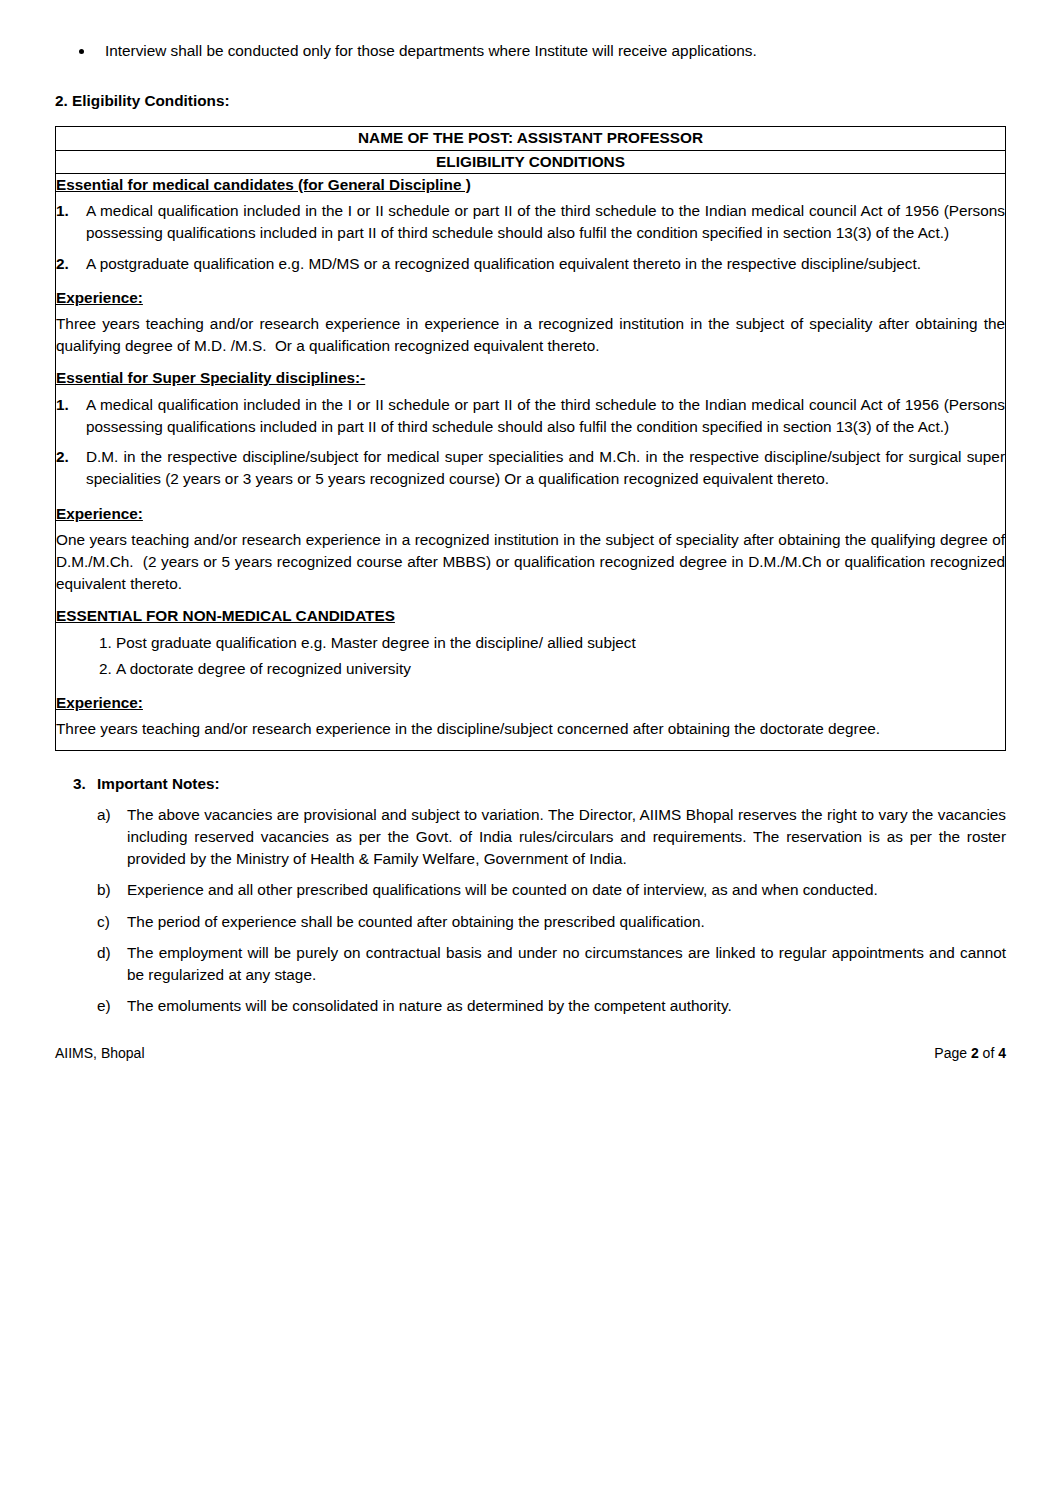Interview shall be conducted only for those departments where Institute will receive applications.
2. Eligibility Conditions:
| NAME OF THE POST: ASSISTANT PROFESSOR |
| ELIGIBILITY CONDITIONS |
| Essential for medical candidates (for General Discipline ) 1. A medical qualification included in the I or II schedule or part II of the third schedule to the Indian medical council Act of 1956 (Persons possessing qualifications included in part II of third schedule should also fulfil the condition specified in section 13(3) of the Act.) 2. A postgraduate qualification e.g. MD/MS or a recognized qualification equivalent thereto in the respective discipline/subject. Experience: Three years teaching and/or research experience in experience in a recognized institution in the subject of speciality after obtaining the qualifying degree of M.D. /M.S. Or a qualification recognized equivalent thereto. Essential for Super Speciality disciplines:- 1. A medical qualification included in the I or II schedule or part II of the third schedule to the Indian medical council Act of 1956 (Persons possessing qualifications included in part II of third schedule should also fulfil the condition specified in section 13(3) of the Act.) 2. D.M. in the respective discipline/subject for medical super specialities and M.Ch. in the respective discipline/subject for surgical super specialities (2 years or 3 years or 5 years recognized course) Or a qualification recognized equivalent thereto. Experience: One years teaching and/or research experience in a recognized institution in the subject of speciality after obtaining the qualifying degree of D.M./M.Ch. (2 years or 5 years recognized course after MBBS) or qualification recognized degree in D.M./M.Ch or qualification recognized equivalent thereto. ESSENTIAL FOR NON-MEDICAL CANDIDATES Post graduate qualification e.g. Master degree in the discipline/ allied subject A doctorate degree of recognized university Experience: Three years teaching and/or research experience in the discipline/subject concerned after obtaining the doctorate degree. |
3. Important Notes:
a) The above vacancies are provisional and subject to variation. The Director, AIIMS Bhopal reserves the right to vary the vacancies including reserved vacancies as per the Govt. of India rules/circulars and requirements. The reservation is as per the roster provided by the Ministry of Health & Family Welfare, Government of India.
b) Experience and all other prescribed qualifications will be counted on date of interview, as and when conducted.
c) The period of experience shall be counted after obtaining the prescribed qualification.
d) The employment will be purely on contractual basis and under no circumstances are linked to regular appointments and cannot be regularized at any stage.
e) The emoluments will be consolidated in nature as determined by the competent authority.
AIIMS, Bhopal
Page 2 of 4